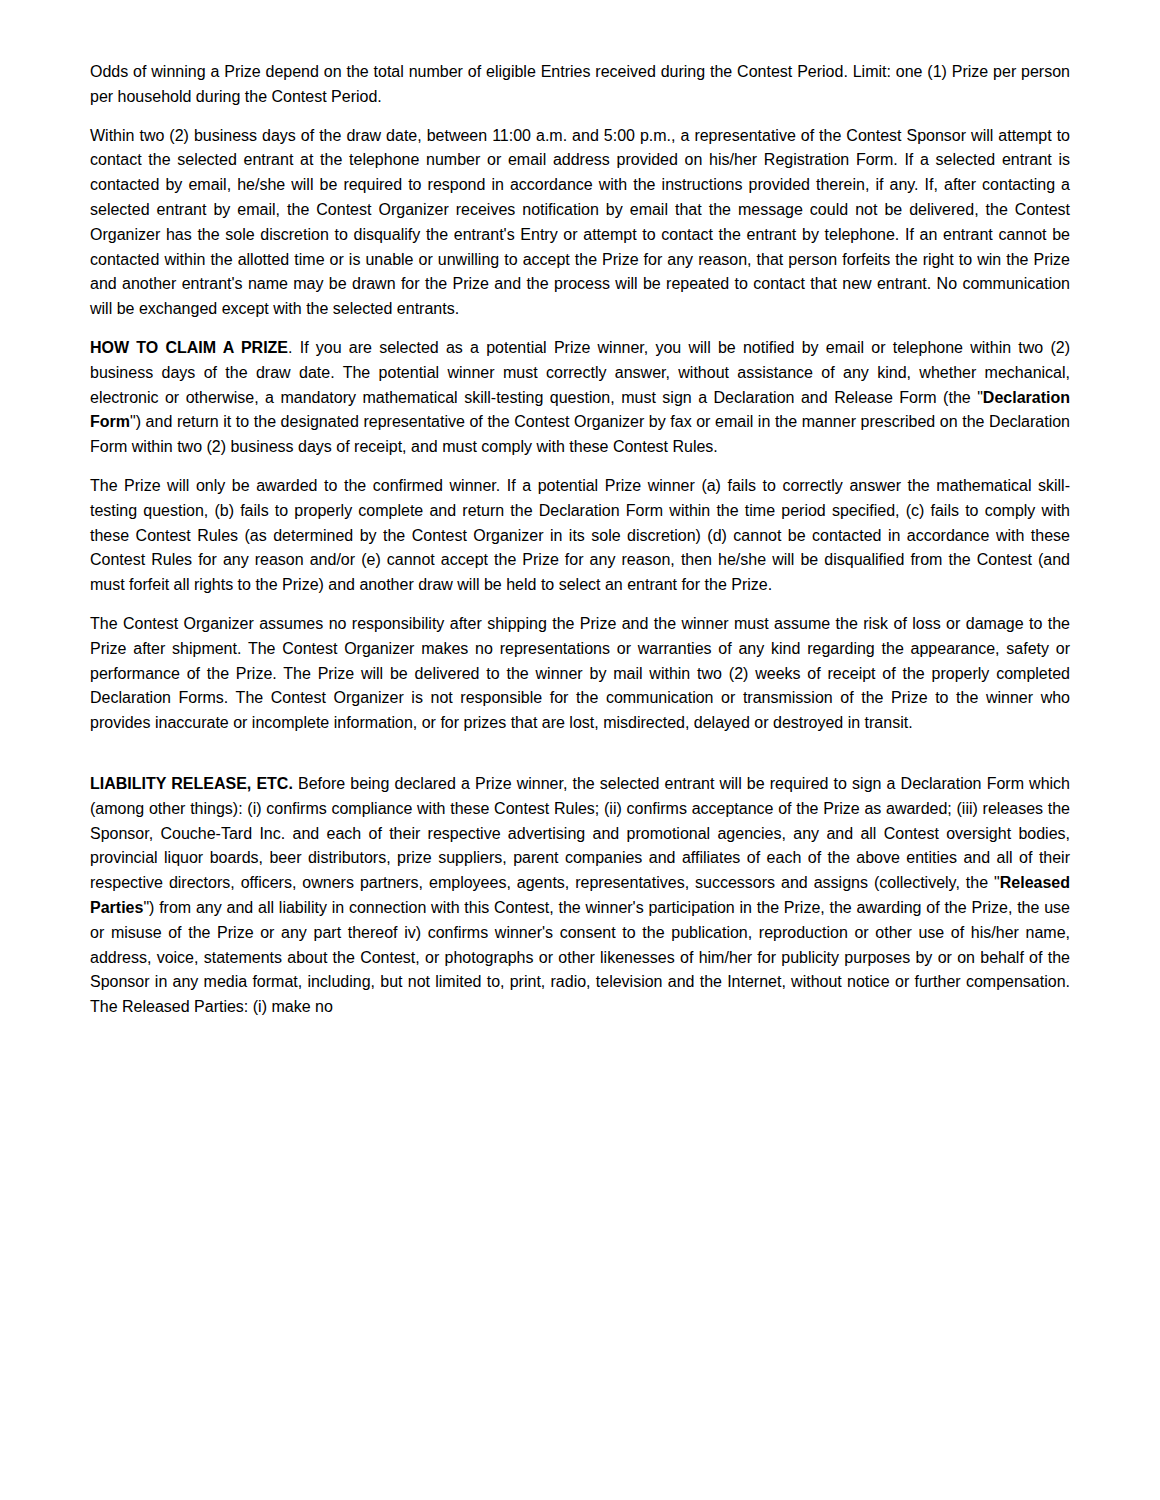Odds of winning a Prize depend on the total number of eligible Entries received during the Contest Period. Limit: one (1) Prize per person per household during the Contest Period.
Within two (2) business days of the draw date, between 11:00 a.m. and 5:00 p.m., a representative of the Contest Sponsor will attempt to contact the selected entrant at the telephone number or email address provided on his/her Registration Form. If a selected entrant is contacted by email, he/she will be required to respond in accordance with the instructions provided therein, if any. If, after contacting a selected entrant by email, the Contest Organizer receives notification by email that the message could not be delivered, the Contest Organizer has the sole discretion to disqualify the entrant's Entry or attempt to contact the entrant by telephone. If an entrant cannot be contacted within the allotted time or is unable or unwilling to accept the Prize for any reason, that person forfeits the right to win the Prize and another entrant's name may be drawn for the Prize and the process will be repeated to contact that new entrant. No communication will be exchanged except with the selected entrants.
HOW TO CLAIM A PRIZE. If you are selected as a potential Prize winner, you will be notified by email or telephone within two (2) business days of the draw date. The potential winner must correctly answer, without assistance of any kind, whether mechanical, electronic or otherwise, a mandatory mathematical skill-testing question, must sign a Declaration and Release Form (the "Declaration Form") and return it to the designated representative of the Contest Organizer by fax or email in the manner prescribed on the Declaration Form within two (2) business days of receipt, and must comply with these Contest Rules.
The Prize will only be awarded to the confirmed winner. If a potential Prize winner (a) fails to correctly answer the mathematical skill-testing question, (b) fails to properly complete and return the Declaration Form within the time period specified, (c) fails to comply with these Contest Rules (as determined by the Contest Organizer in its sole discretion) (d) cannot be contacted in accordance with these Contest Rules for any reason and/or (e) cannot accept the Prize for any reason, then he/she will be disqualified from the Contest (and must forfeit all rights to the Prize) and another draw will be held to select an entrant for the Prize.
The Contest Organizer assumes no responsibility after shipping the Prize and the winner must assume the risk of loss or damage to the Prize after shipment. The Contest Organizer makes no representations or warranties of any kind regarding the appearance, safety or performance of the Prize. The Prize will be delivered to the winner by mail within two (2) weeks of receipt of the properly completed Declaration Forms. The Contest Organizer is not responsible for the communication or transmission of the Prize to the winner who provides inaccurate or incomplete information, or for prizes that are lost, misdirected, delayed or destroyed in transit.
LIABILITY RELEASE, ETC. Before being declared a Prize winner, the selected entrant will be required to sign a Declaration Form which (among other things): (i) confirms compliance with these Contest Rules; (ii) confirms acceptance of the Prize as awarded; (iii) releases the Sponsor, Couche-Tard Inc. and each of their respective advertising and promotional agencies, any and all Contest oversight bodies, provincial liquor boards, beer distributors, prize suppliers, parent companies and affiliates of each of the above entities and all of their respective directors, officers, owners partners, employees, agents, representatives, successors and assigns (collectively, the "Released Parties") from any and all liability in connection with this Contest, the winner's participation in the Prize, the awarding of the Prize, the use or misuse of the Prize or any part thereof iv) confirms winner's consent to the publication, reproduction or other use of his/her name, address, voice, statements about the Contest, or photographs or other likenesses of him/her for publicity purposes by or on behalf of the Sponsor in any media format, including, but not limited to, print, radio, television and the Internet, without notice or further compensation. The Released Parties: (i) make no